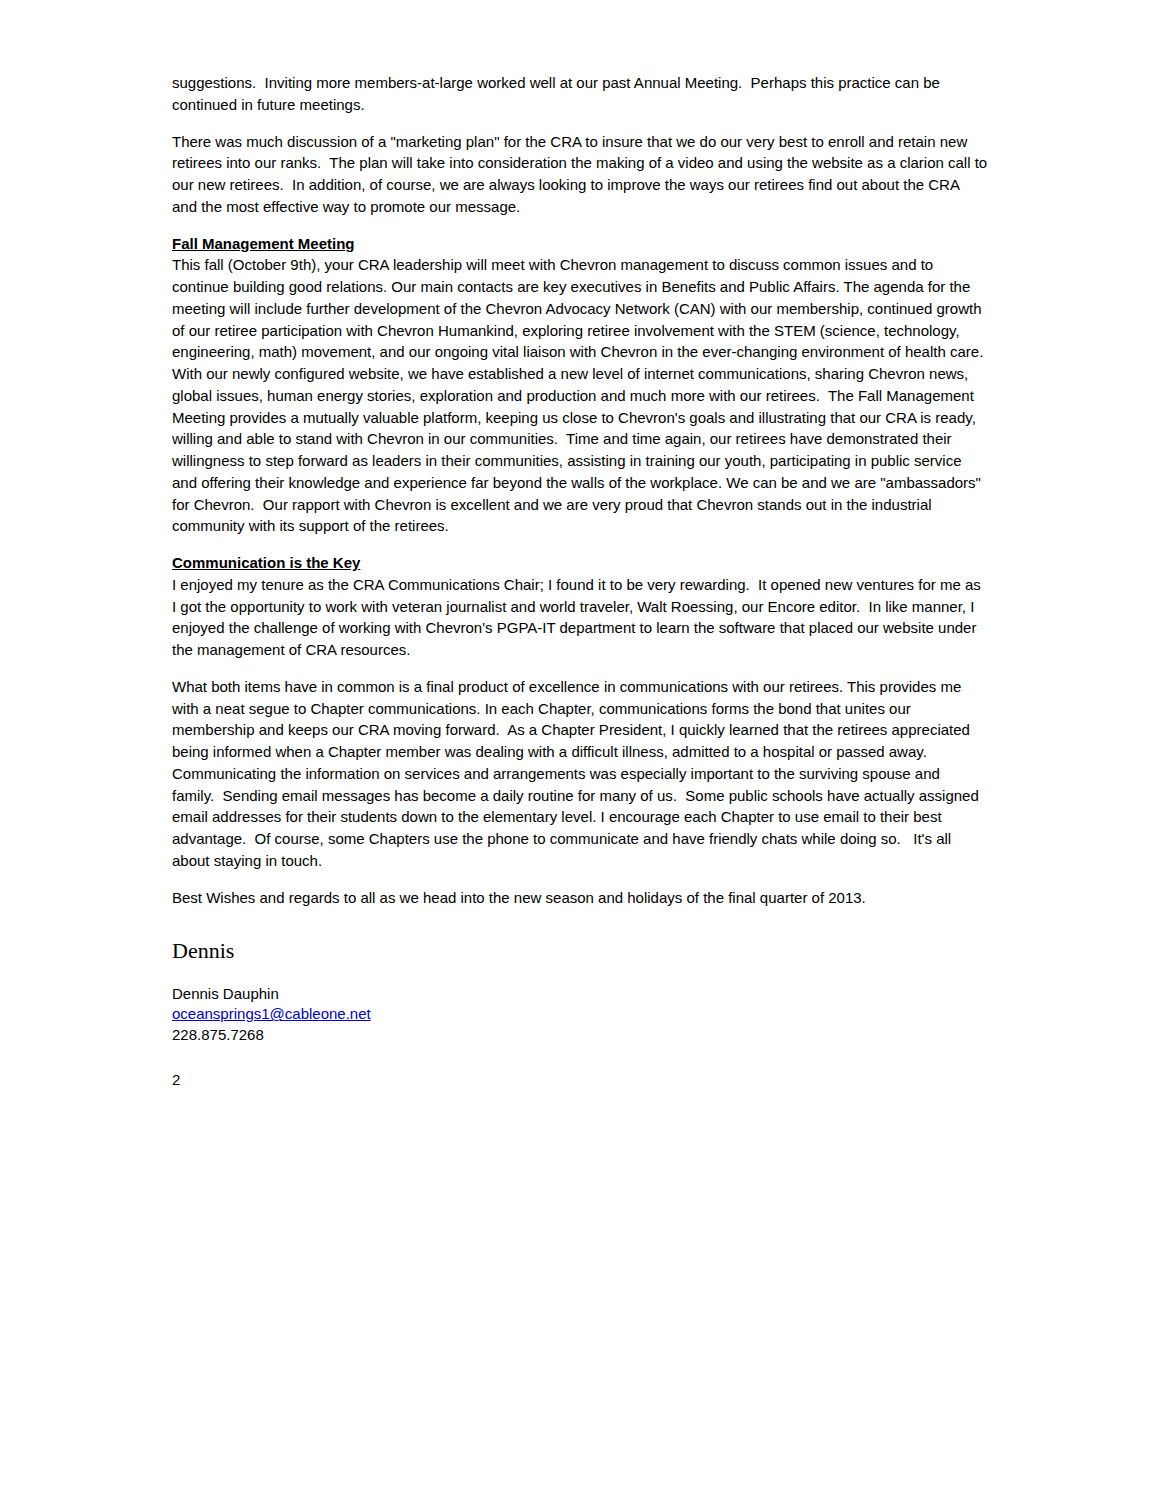suggestions. Inviting more members-at-large worked well at our past Annual Meeting. Perhaps this practice can be continued in future meetings.
There was much discussion of a "marketing plan" for the CRA to insure that we do our very best to enroll and retain new retirees into our ranks. The plan will take into consideration the making of a video and using the website as a clarion call to our new retirees. In addition, of course, we are always looking to improve the ways our retirees find out about the CRA and the most effective way to promote our message.
Fall Management Meeting
This fall (October 9th), your CRA leadership will meet with Chevron management to discuss common issues and to continue building good relations. Our main contacts are key executives in Benefits and Public Affairs. The agenda for the meeting will include further development of the Chevron Advocacy Network (CAN) with our membership, continued growth of our retiree participation with Chevron Humankind, exploring retiree involvement with the STEM (science, technology, engineering, math) movement, and our ongoing vital liaison with Chevron in the ever-changing environment of health care. With our newly configured website, we have established a new level of internet communications, sharing Chevron news, global issues, human energy stories, exploration and production and much more with our retirees. The Fall Management Meeting provides a mutually valuable platform, keeping us close to Chevron's goals and illustrating that our CRA is ready, willing and able to stand with Chevron in our communities. Time and time again, our retirees have demonstrated their willingness to step forward as leaders in their communities, assisting in training our youth, participating in public service and offering their knowledge and experience far beyond the walls of the workplace. We can be and we are "ambassadors" for Chevron. Our rapport with Chevron is excellent and we are very proud that Chevron stands out in the industrial community with its support of the retirees.
Communication is the Key
I enjoyed my tenure as the CRA Communications Chair; I found it to be very rewarding. It opened new ventures for me as I got the opportunity to work with veteran journalist and world traveler, Walt Roessing, our Encore editor. In like manner, I enjoyed the challenge of working with Chevron's PGPA-IT department to learn the software that placed our website under the management of CRA resources.
What both items have in common is a final product of excellence in communications with our retirees. This provides me with a neat segue to Chapter communications. In each Chapter, communications forms the bond that unites our membership and keeps our CRA moving forward. As a Chapter President, I quickly learned that the retirees appreciated being informed when a Chapter member was dealing with a difficult illness, admitted to a hospital or passed away. Communicating the information on services and arrangements was especially important to the surviving spouse and family. Sending email messages has become a daily routine for many of us. Some public schools have actually assigned email addresses for their students down to the elementary level. I encourage each Chapter to use email to their best advantage. Of course, some Chapters use the phone to communicate and have friendly chats while doing so. It's all about staying in touch.
Best Wishes and regards to all as we head into the new season and holidays of the final quarter of 2013.
Dennis
Dennis Dauphin
oceansprings1@cableone.net
228.875.7268
2